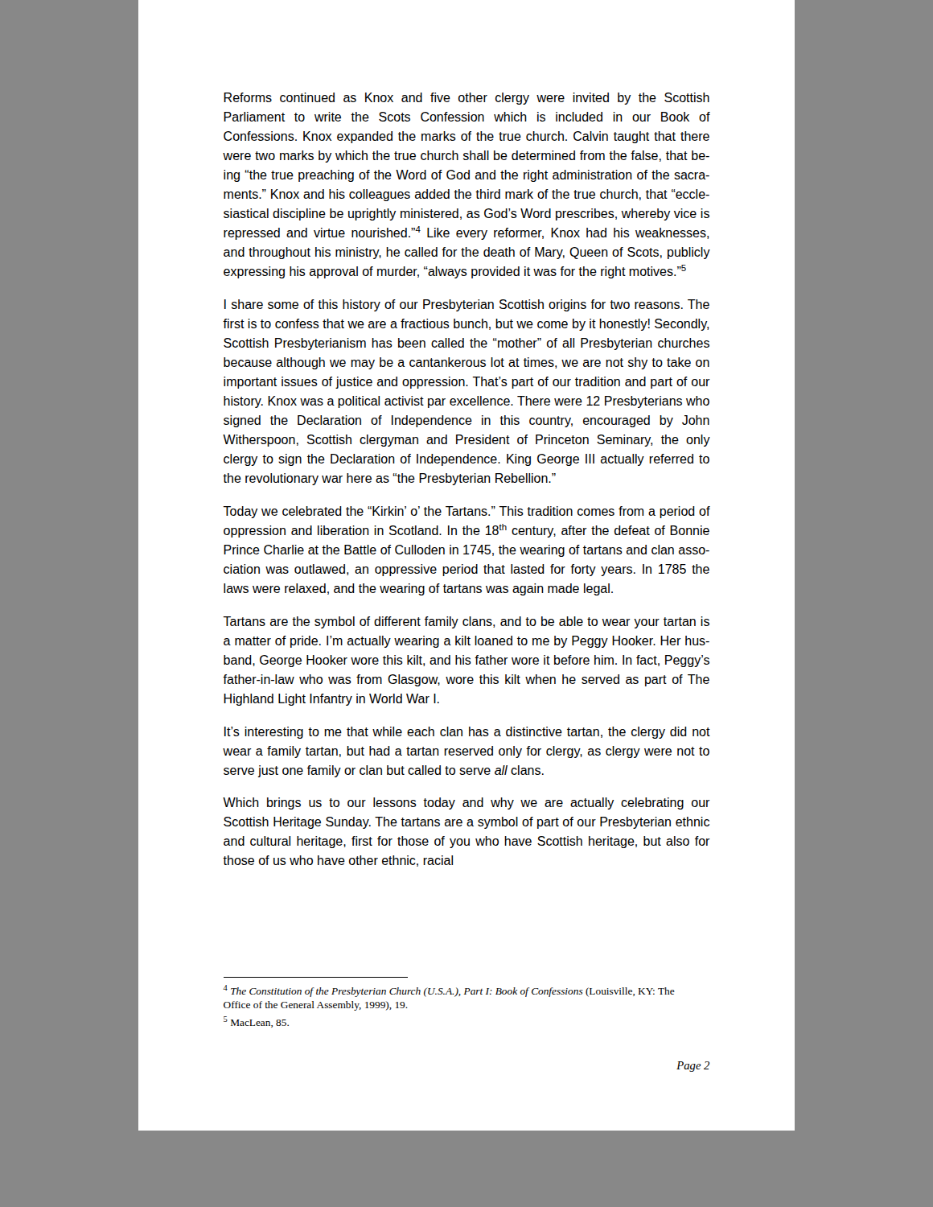Reforms continued as Knox and five other clergy were invited by the Scottish Parliament to write the Scots Confession which is included in our Book of Confessions. Knox expanded the marks of the true church. Calvin taught that there were two marks by which the true church shall be determined from the false, that being “the true preaching of the Word of God and the right administration of the sacraments.” Knox and his colleagues added the third mark of the true church, that “ecclesiastical discipline be uprightly ministered, as God’s Word prescribes, whereby vice is repressed and virtue nourished.”4 Like every reformer, Knox had his weaknesses, and throughout his ministry, he called for the death of Mary, Queen of Scots, publicly expressing his approval of murder, “always provided it was for the right motives.”5
I share some of this history of our Presbyterian Scottish origins for two reasons. The first is to confess that we are a fractious bunch, but we come by it honestly! Secondly, Scottish Presbyterianism has been called the “mother” of all Presbyterian churches because although we may be a cantankerous lot at times, we are not shy to take on important issues of justice and oppression. That’s part of our tradition and part of our history. Knox was a political activist par excellence. There were 12 Presbyterians who signed the Declaration of Independence in this country, encouraged by John Witherspoon, Scottish clergyman and President of Princeton Seminary, the only clergy to sign the Declaration of Independence. King George III actually referred to the revolutionary war here as “the Presbyterian Rebellion.”
Today we celebrated the “Kirkin’ o’ the Tartans.” This tradition comes from a period of oppression and liberation in Scotland. In the 18th century, after the defeat of Bonnie Prince Charlie at the Battle of Culloden in 1745, the wearing of tartans and clan association was outlawed, an oppressive period that lasted for forty years. In 1785 the laws were relaxed, and the wearing of tartans was again made legal.
Tartans are the symbol of different family clans, and to be able to wear your tartan is a matter of pride. I’m actually wearing a kilt loaned to me by Peggy Hooker. Her husband, George Hooker wore this kilt, and his father wore it before him. In fact, Peggy’s father-in-law who was from Glasgow, wore this kilt when he served as part of The Highland Light Infantry in World War I.
It’s interesting to me that while each clan has a distinctive tartan, the clergy did not wear a family tartan, but had a tartan reserved only for clergy, as clergy were not to serve just one family or clan but called to serve all clans.
Which brings us to our lessons today and why we are actually celebrating our Scottish Heritage Sunday. The tartans are a symbol of part of our Presbyterian ethnic and cultural heritage, first for those of you who have Scottish heritage, but also for those of us who have other ethnic, racial
4 The Constitution of the Presbyterian Church (U.S.A.), Part I: Book of Confessions (Louisville, KY: The Office of the General Assembly, 1999), 19.
5 MacLean, 85.
Page 2